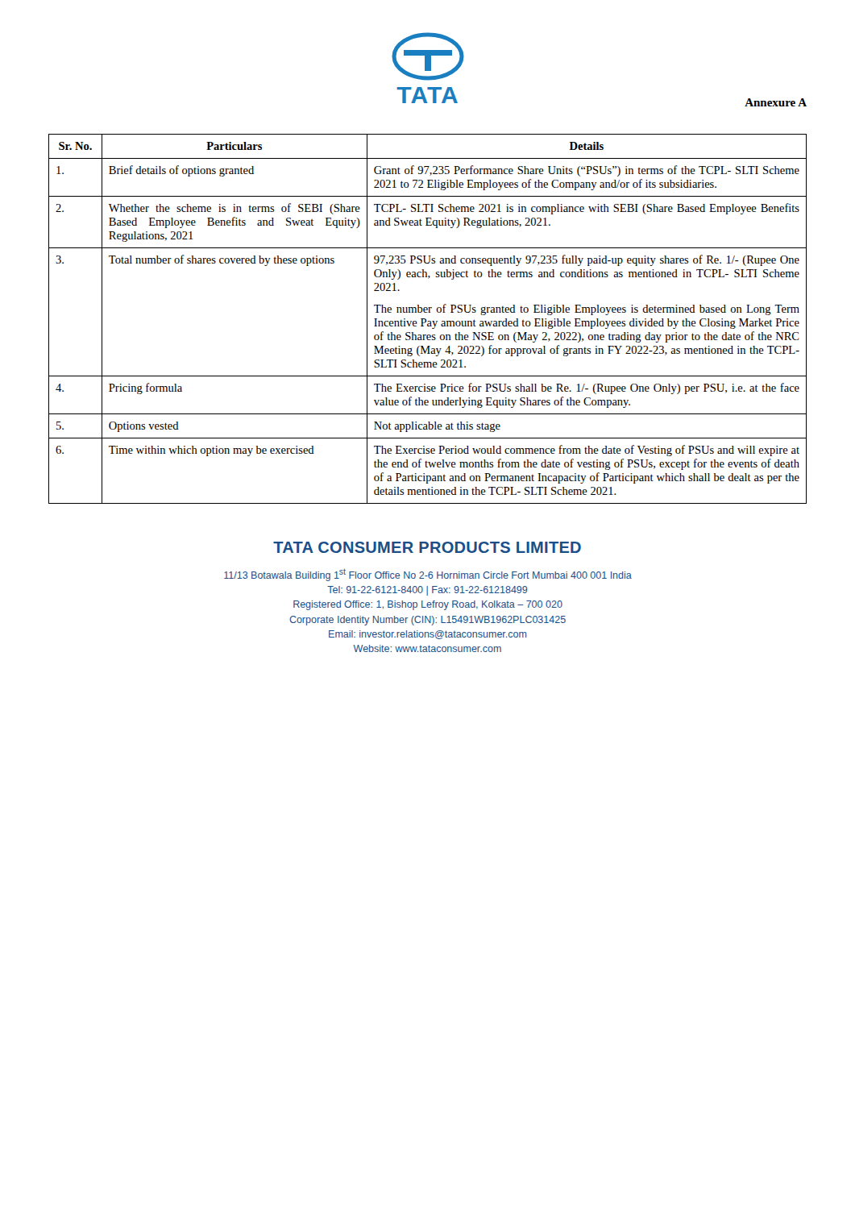TATA
Annexure A
| Sr. No. | Particulars | Details |
| --- | --- | --- |
| 1. | Brief details of options granted | Grant of 97,235 Performance Share Units (“PSUs”) in terms of the TCPL- SLTI Scheme 2021 to 72 Eligible Employees of the Company and/or of its subsidiaries. |
| 2. | Whether the scheme is in terms of SEBI (Share Based Employee Benefits and Sweat Equity) Regulations, 2021 | TCPL- SLTI Scheme 2021 is in compliance with SEBI (Share Based Employee Benefits and Sweat Equity) Regulations, 2021. |
| 3. | Total number of shares covered by these options | 97,235 PSUs and consequently 97,235 fully paid-up equity shares of Re. 1/- (Rupee One Only) each, subject to the terms and conditions as mentioned in TCPL- SLTI Scheme 2021. The number of PSUs granted to Eligible Employees is determined based on Long Term Incentive Pay amount awarded to Eligible Employees divided by the Closing Market Price of the Shares on the NSE on (May 2, 2022), one trading day prior to the date of the NRC Meeting (May 4, 2022) for approval of grants in FY 2022-23, as mentioned in the TCPL- SLTI Scheme 2021. |
| 4. | Pricing formula | The Exercise Price for PSUs shall be Re. 1/- (Rupee One Only) per PSU, i.e. at the face value of the underlying Equity Shares of the Company. |
| 5. | Options vested | Not applicable at this stage |
| 6. | Time within which option may be exercised | The Exercise Period would commence from the date of Vesting of PSUs and will expire at the end of twelve months from the date of vesting of PSUs, except for the events of death of a Participant and on Permanent Incapacity of Participant which shall be dealt as per the details mentioned in the TCPL- SLTI Scheme 2021. |
TATA CONSUMER PRODUCTS LIMITED
11/13 Botawala Building 1st Floor Office No 2-6 Horniman Circle Fort Mumbai 400 001 India
Tel: 91-22-6121-8400 | Fax: 91-22-61218499
Registered Office: 1, Bishop Lefroy Road, Kolkata – 700 020
Corporate Identity Number (CIN): L15491WB1962PLC031425
Email: investor.relations@tataconsumer.com
Website: www.tataconsumer.com